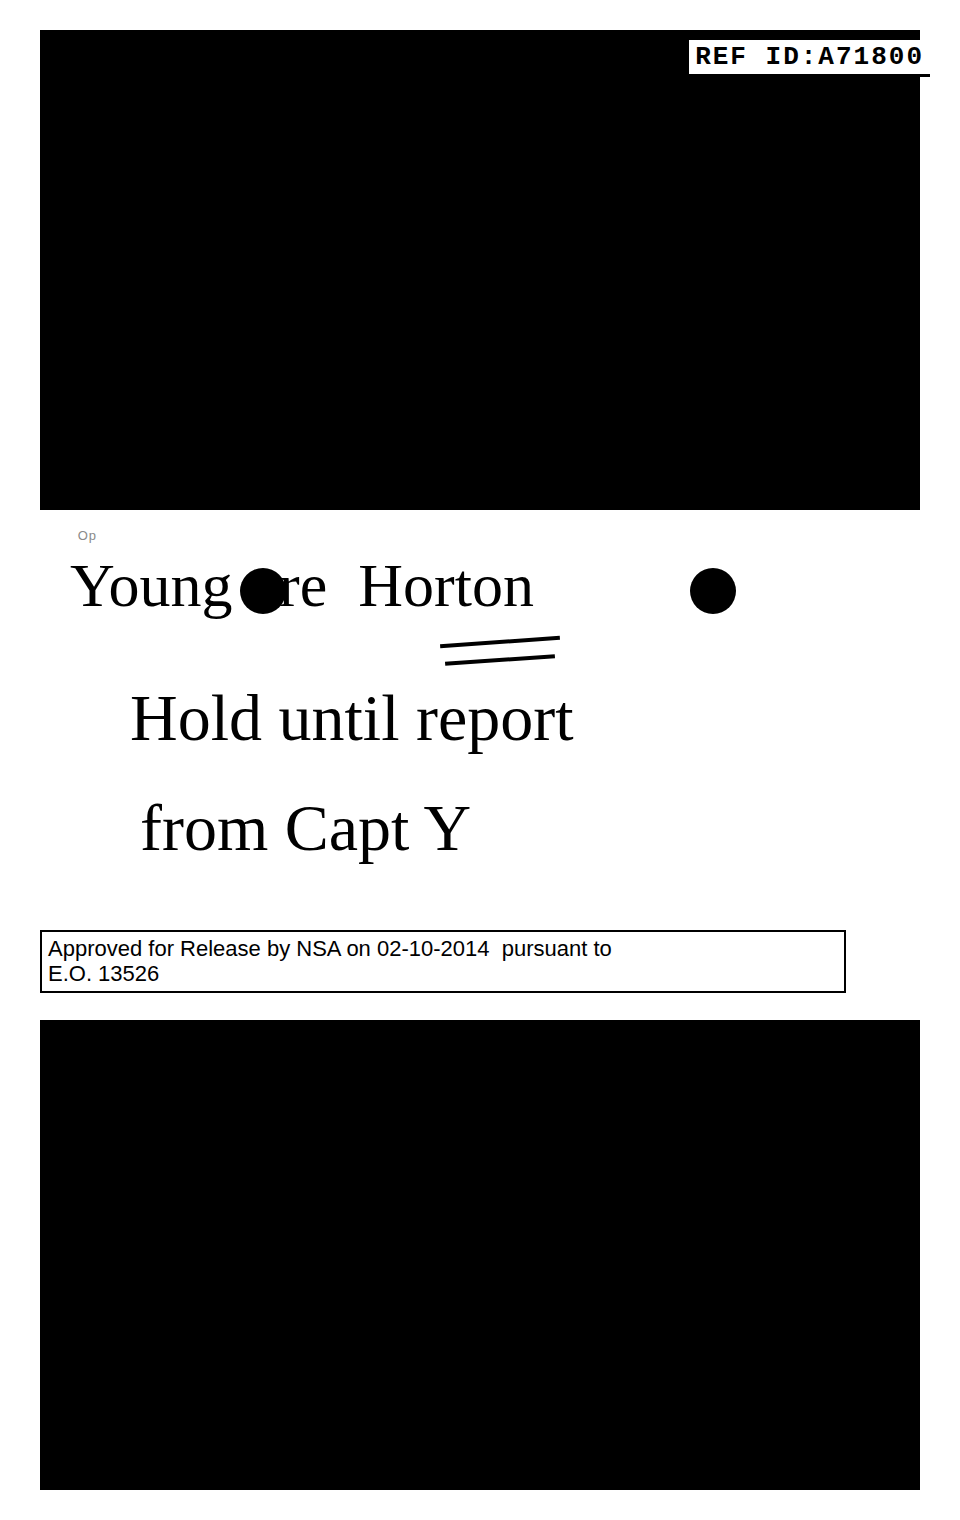REF ID:A71800
Op
Young re Horton
Hold until report
from Capt Y
Approved for Release by NSA on 02-10-2014 pursuant to
E.O. 13526